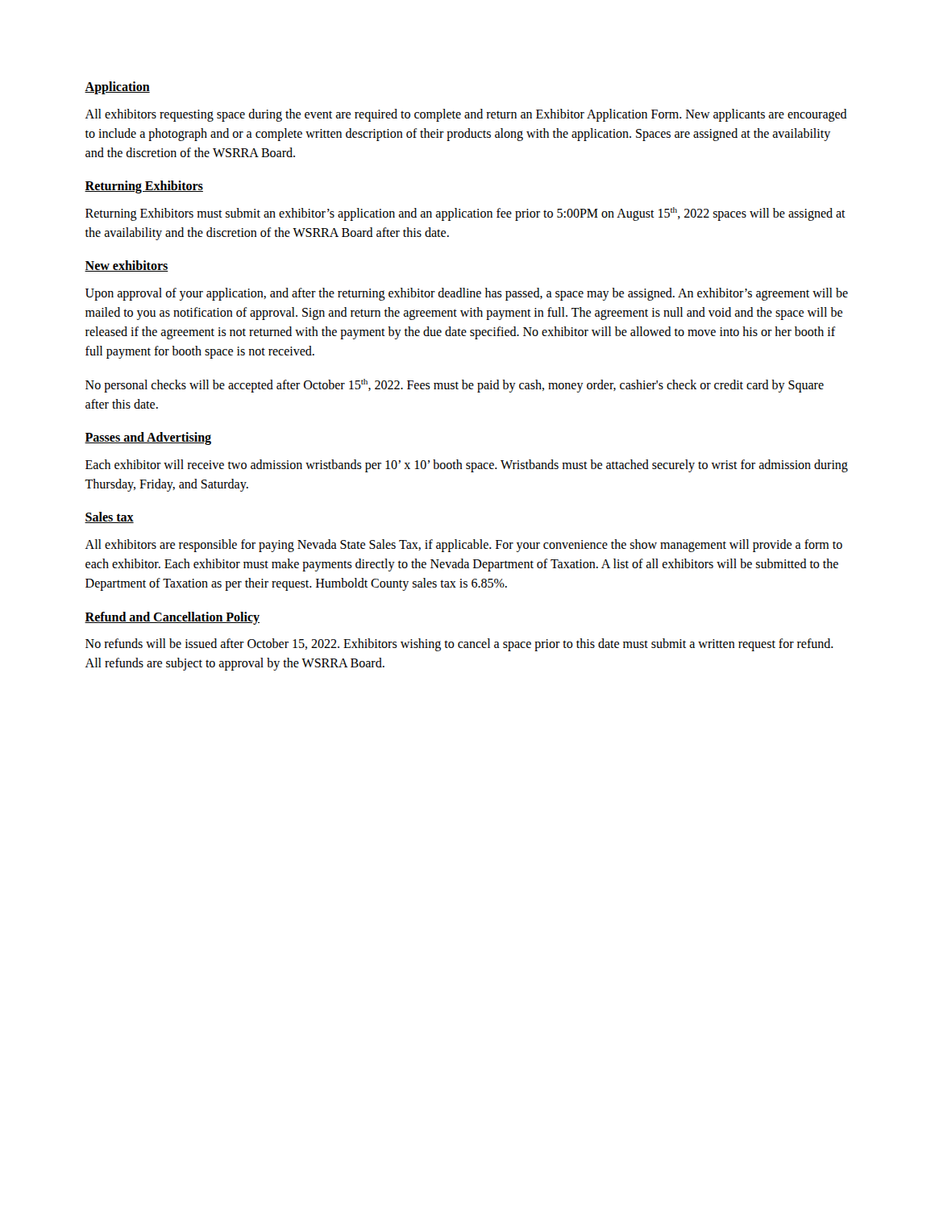Application
All exhibitors requesting space during the event are required to complete and return an Exhibitor Application Form. New applicants are encouraged to include a photograph and or a complete written description of their products along with the application. Spaces are assigned at the availability and the discretion of the WSRRA Board.
Returning Exhibitors
Returning Exhibitors must submit an exhibitor’s application and an application fee prior to 5:00PM on August 15th, 2022 spaces will be assigned at the availability and the discretion of the WSRRA Board after this date.
New exhibitors
Upon approval of your application, and after the returning exhibitor deadline has passed, a space may be assigned. An exhibitor’s agreement will be mailed to you as notification of approval. Sign and return the agreement with payment in full. The agreement is null and void and the space will be released if the agreement is not returned with the payment by the due date specified. No exhibitor will be allowed to move into his or her booth if full payment for booth space is not received.
No personal checks will be accepted after October 15th, 2022. Fees must be paid by cash, money order, cashier's check or credit card by Square after this date.
Passes and Advertising
Each exhibitor will receive two admission wristbands per 10’ x 10’ booth space. Wristbands must be attached securely to wrist for admission during Thursday, Friday, and Saturday.
Sales tax
All exhibitors are responsible for paying Nevada State Sales Tax, if applicable. For your convenience the show management will provide a form to each exhibitor. Each exhibitor must make payments directly to the Nevada Department of Taxation. A list of all exhibitors will be submitted to the Department of Taxation as per their request. Humboldt County sales tax is 6.85%.
Refund and Cancellation Policy
No refunds will be issued after October 15, 2022. Exhibitors wishing to cancel a space prior to this date must submit a written request for refund. All refunds are subject to approval by the WSRRA Board.